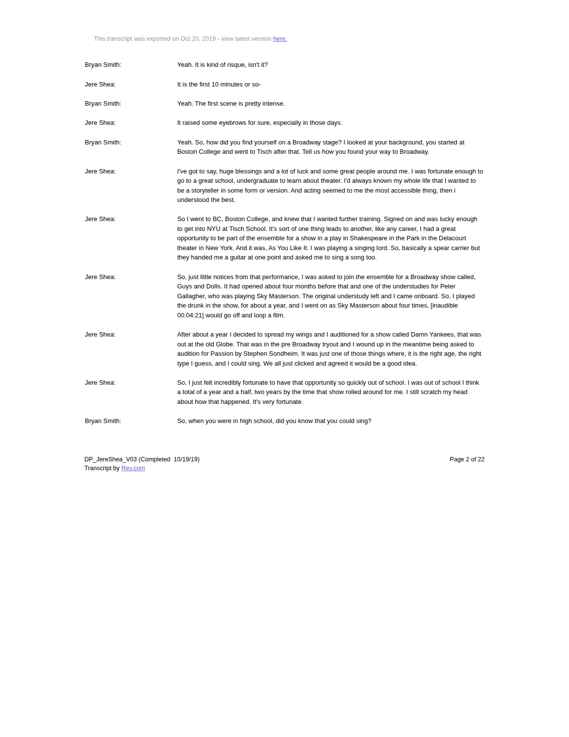This transcript was exported on Oct 20, 2019 - view latest version here.
| Bryan Smith: | Yeah. It is kind of risque, isn't it? |
| Jere Shea: | It is the first 10 minutes or so- |
| Bryan Smith: | Yeah. The first scene is pretty intense. |
| Jere Shea: | It raised some eyebrows for sure, especially in those days. |
| Bryan Smith: | Yeah. So, how did you find yourself on a Broadway stage? I looked at your background, you started at Boston College and went to Tisch after that. Tell us how you found your way to Broadway. |
| Jere Shea: | I've got to say, huge blessings and a lot of luck and some great people around me. I was fortunate enough to go to a great school, undergraduate to learn about theater. I'd always known my whole life that I wanted to be a storyteller in some form or version. And acting seemed to me the most accessible thing, then i understood the best. |
| Jere Shea: | So I went to BC, Boston College, and knew that I wanted further training. Signed on and was lucky enough to get into NYU at Tisch School. It's sort of one thing leads to another, like any career, I had a great opportunity to be part of the ensemble for a show in a play in Shakespeare in the Park in the Delacourt theater in New York. And it was, As You Like It. I was playing a singing lord. So, basically a spear carrier but they handed me a guitar at one point and asked me to sing a song too. |
| Jere Shea: | So, just little notices from that performance, I was asked to join the ensemble for a Broadway show called, Guys and Dolls. It had opened about four months before that and one of the understudies for Peter Gallagher, who was playing Sky Masterson. The original understudy left and I came onboard. So, I played the drunk in the show, for about a year, and I went on as Sky Masterson about four times, [inaudible 00:04:21] would go off and loop a film. |
| Jere Shea: | After about a year I decided to spread my wings and I auditioned for a show called Damn Yankees, that was out at the old Globe. That was in the pre Broadway tryout and I wound up in the meantime being asked to audition for Passion by Stephen Sondheim. It was just one of those things where, it is the right age, the right type I guess, and I could sing. We all just clicked and agreed it would be a good idea. |
| Jere Shea: | So, I just felt incredibly fortunate to have that opportunity so quickly out of school. I was out of school I think a total of a year and a half, two years by the time that show rolled around for me. I still scratch my head about how that happened. It's very fortunate. |
| Bryan Smith: | So, when you were in high school, did you know that you could sing? |
DP_JereShea_V03 (Completed 10/19/19)
Transcript by Rev.com
Page 2 of 22